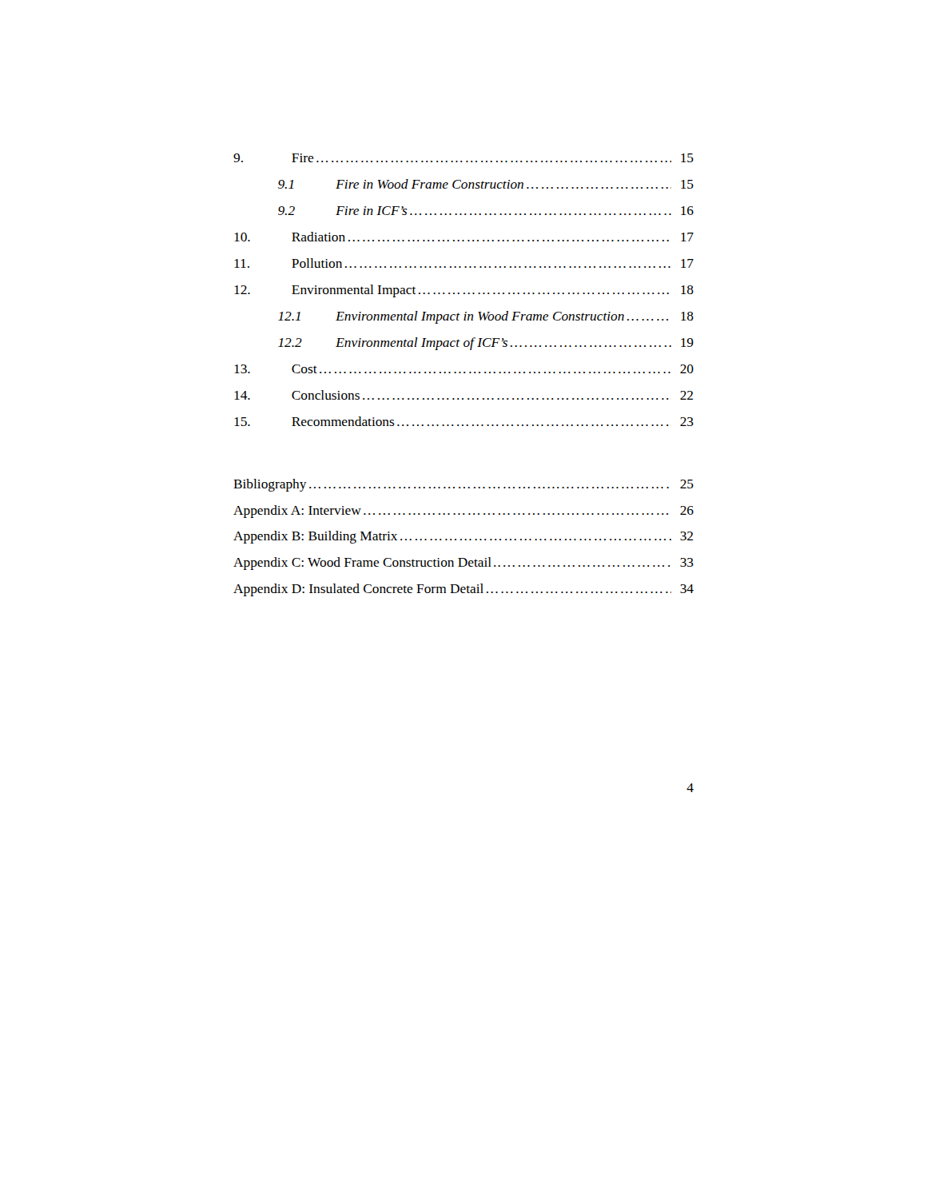9. Fire ………………………………………………………………………… 15
9.1 Fire in Wood Frame Construction ………………………………… 15
9.2 Fire in ICF’s …………………………………………………………… 16
10. Radiation ………………………………………………………………….…….. 17
11. Pollution …………………………………………………………………………… 17
12. Environmental Impact …………………………………………………………… 18
12.1 Environmental Impact in Wood Frame Construction ……………… 18
12.2 Environmental Impact of ICF’s ….………………………………… 19
13. Cost ………………………………………………………………………….. 20
14. Conclusions …………………………………………………………...……… 22
15. Recommendations ………………………………………………………….. 23
Bibliography …………………………………………...…………………………… 25
Appendix A: Interview …………………………………..………………………… 26
Appendix B: Building Matrix ……………………………………………………. 32
Appendix C: Wood Frame Construction Detail ..………………………………….. 33
Appendix D: Insulated Concrete Form Detail …………………………………... 34
4